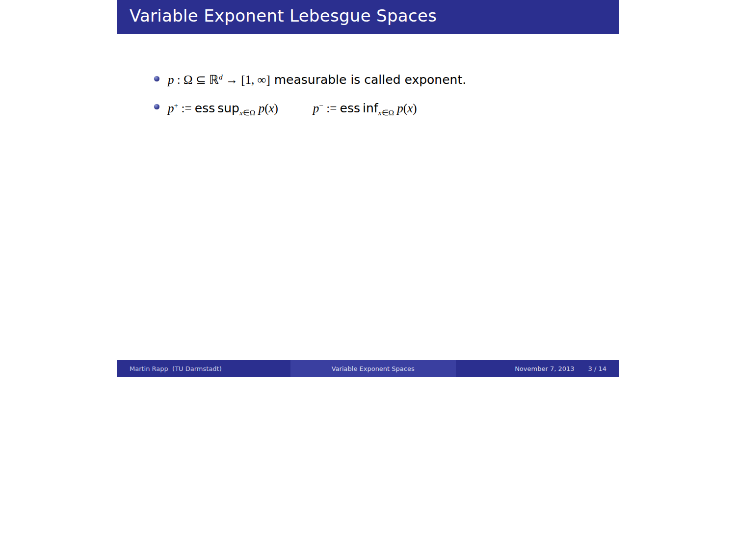Variable Exponent Lebesgue Spaces
p : Ω ⊆ ℝd → [1, ∞] measurable is called exponent.
p+ := ess supx∈Ω p(x) p− := ess infx∈Ω p(x)
Martin Rapp (TU Darmstadt)
Variable Exponent Spaces
November 7, 20133 / 14